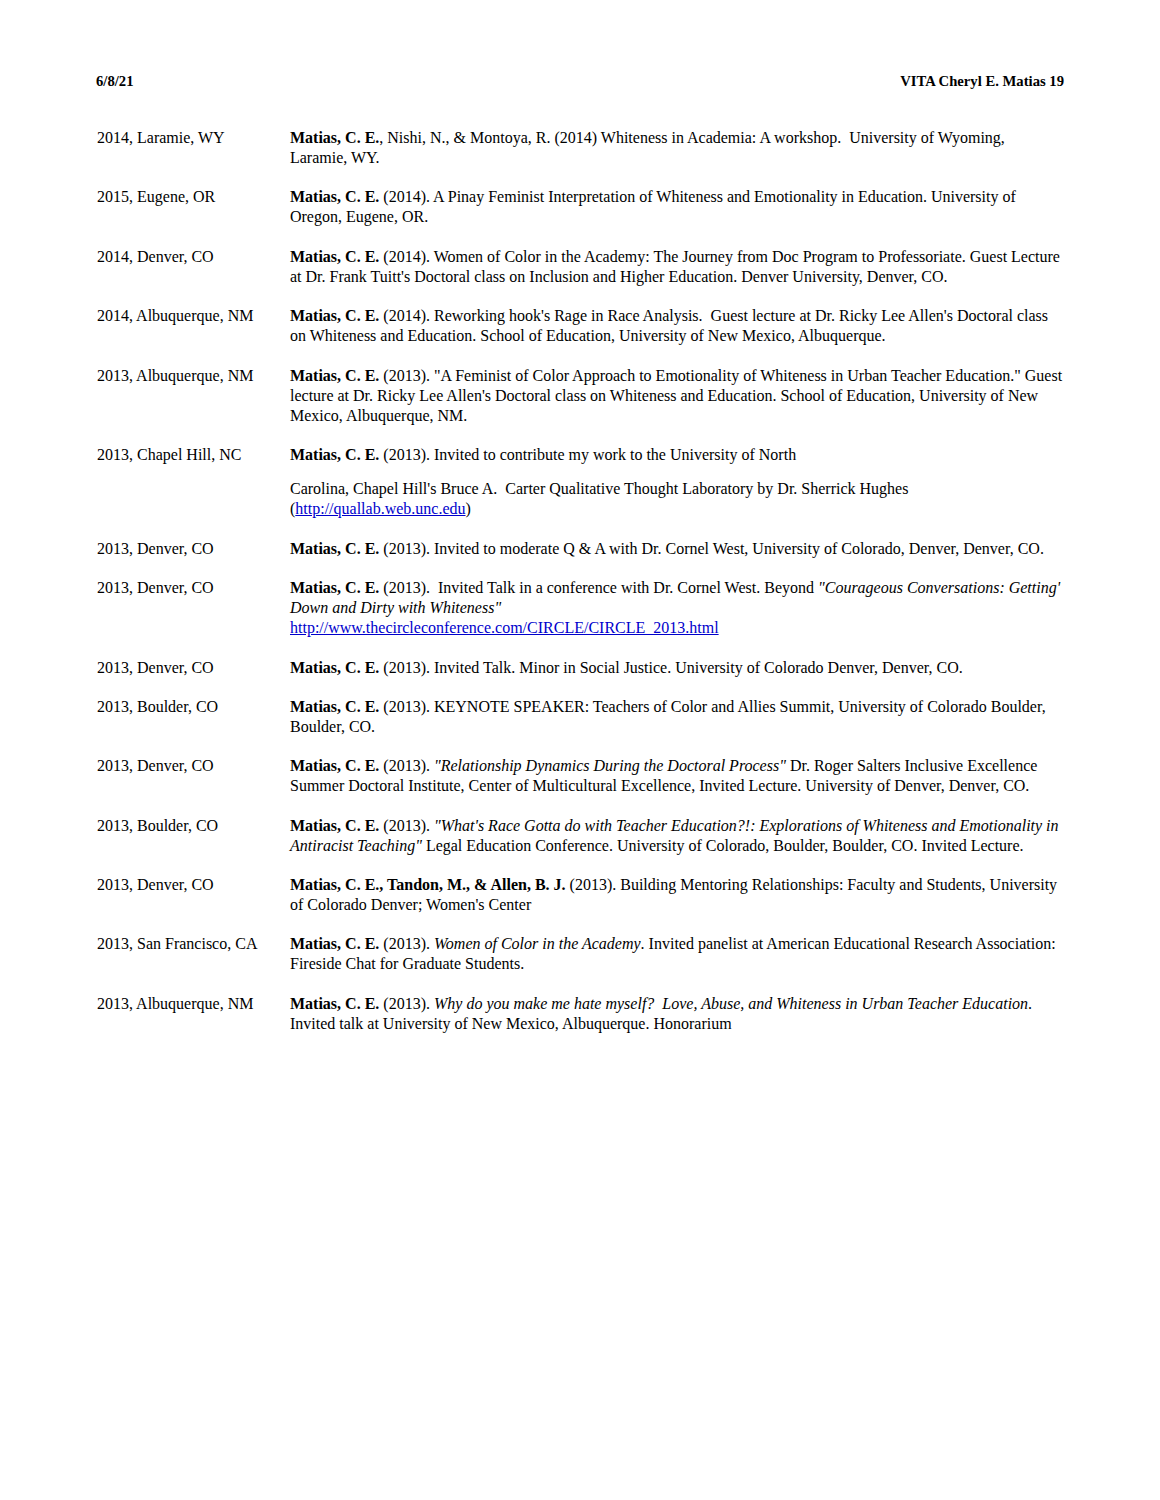6/8/21 VITA Cheryl E. Matias 19
| 2014, Laramie, WY | Matias, C. E. , Nishi, N., & Montoya, R. (2014) Whiteness in Academia: A workshop. University of Wyoming, Laramie, WY. |
| 2015, Eugene, OR | Matias, C. E. (2014). A Pinay Feminist Interpretation of Whiteness and Emotionality in Education. University of Oregon, Eugene, OR. |
| 2014, Denver, CO | Matias, C. E. (2014). Women of Color in the Academy: The Journey from Doc Program to Professoriate. Guest Lecture at Dr. Frank Tuitt's Doctoral class on Inclusion and Higher Education. Denver University, Denver, CO. |
| 2014, Albuquerque, NM | Matias, C. E. (2014). Reworking hook's Rage in Race Analysis. Guest lecture at Dr. Ricky Lee Allen's Doctoral class on Whiteness and Education. School of Education, University of New Mexico, Albuquerque. |
| 2013, Albuquerque, NM | Matias, C. E. (2013). "A Feminist of Color Approach to Emotionality of Whiteness in Urban Teacher Education." Guest lecture at Dr. Ricky Lee Allen's Doctoral class on Whiteness and Education. School of Education, University of New Mexico, Albuquerque, NM. |
| 2013, Chapel Hill, NC | Matias, C. E. (2013). Invited to contribute my work to the University of North Carolina, Chapel Hill's Bruce A. Carter Qualitative Thought Laboratory by Dr. Sherrick Hughes ( http://quallab.web.unc.edu ) |
| 2013, Denver, CO | Matias, C. E. (2013). Invited to moderate Q & A with Dr. Cornel West, University of Colorado, Denver, Denver, CO. |
| 2013, Denver, CO | Matias, C. E. (2013). Invited Talk in a conference with Dr. Cornel West. Beyond "Courageous Conversations: Getting' Down and Dirty with Whiteness" http://www.thecircleconference.com/CIRCLE/CIRCLE_2013.html |
| 2013, Denver, CO | Matias, C. E. (2013). Invited Talk. Minor in Social Justice. University of Colorado Denver, Denver, CO. |
| 2013, Boulder, CO | Matias, C. E. (2013). KEYNOTE SPEAKER: Teachers of Color and Allies Summit, University of Colorado Boulder, Boulder, CO. |
| 2013, Denver, CO | Matias, C. E. (2013). "Relationship Dynamics During the Doctoral Process" Dr. Roger Salters Inclusive Excellence Summer Doctoral Institute, Center of Multicultural Excellence, Invited Lecture. University of Denver, Denver, CO. |
| 2013, Boulder, CO | Matias, C. E. (2013). "What's Race Gotta do with Teacher Education?!: Explorations of Whiteness and Emotionality in Antiracist Teaching" Legal Education Conference. University of Colorado, Boulder, Boulder, CO. Invited Lecture. |
| 2013, Denver, CO | Matias, C. E., Tandon, M., & Allen, B. J. (2013). Building Mentoring Relationships: Faculty and Students, University of Colorado Denver; Women's Center |
| 2013, San Francisco, CA | Matias, C. E. (2013). Women of Color in the Academy . Invited panelist at American Educational Research Association: Fireside Chat for Graduate Students. |
| 2013, Albuquerque, NM | Matias, C. E. (2013). Why do you make me hate myself? Love, Abuse, and Whiteness in Urban Teacher Education . Invited talk at University of New Mexico, Albuquerque. Honorarium |